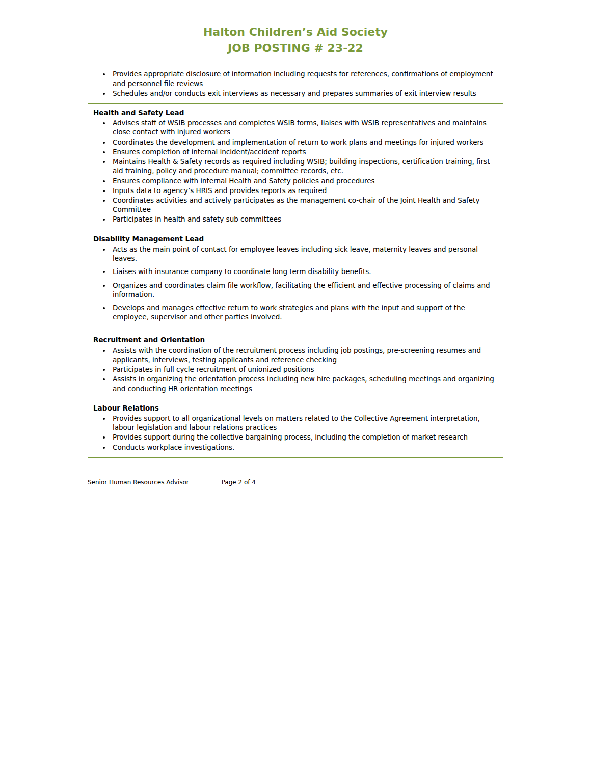Halton Children’s Aid Society
JOB POSTING # 23-22
| Provides appropriate disclosure of information including requests for references, confirmations of employment and personnel file reviews Schedules and/or conducts exit interviews as necessary and prepares summaries of exit interview results |
| Health and Safety Lead Advises staff of WSIB processes and completes WSIB forms, liaises with WSIB representatives and maintains close contact with injured workers Coordinates the development and implementation of return to work plans and meetings for injured workers Ensures completion of internal incident/accident reports Maintains Health & Safety records as required including WSIB; building inspections, certification training, first aid training, policy and procedure manual; committee records, etc. Ensures compliance with internal Health and Safety policies and procedures Inputs data to agency’s HRIS and provides reports as required Coordinates activities and actively participates as the management co-chair of the Joint Health and Safety Committee Participates in health and safety sub committees |
| Disability Management Lead Acts as the main point of contact for employee leaves including sick leave, maternity leaves and personal leaves. Liaises with insurance company to coordinate long term disability benefits. Organizes and coordinates claim file workflow, facilitating the efficient and effective processing of claims and information. Develops and manages effective return to work strategies and plans with the input and support of the employee, supervisor and other parties involved. |
| Recruitment and Orientation Assists with the coordination of the recruitment process including job postings, pre-screening resumes and applicants, interviews, testing applicants and reference checking Participates in full cycle recruitment of unionized positions Assists in organizing the orientation process including new hire packages, scheduling meetings and organizing and conducting HR orientation meetings |
| Labour Relations Provides support to all organizational levels on matters related to the Collective Agreement interpretation, labour legislation and labour relations practices Provides support during the collective bargaining process, including the completion of market research Conducts workplace investigations. |
Senior Human Resources Advisor Page 2 of 4